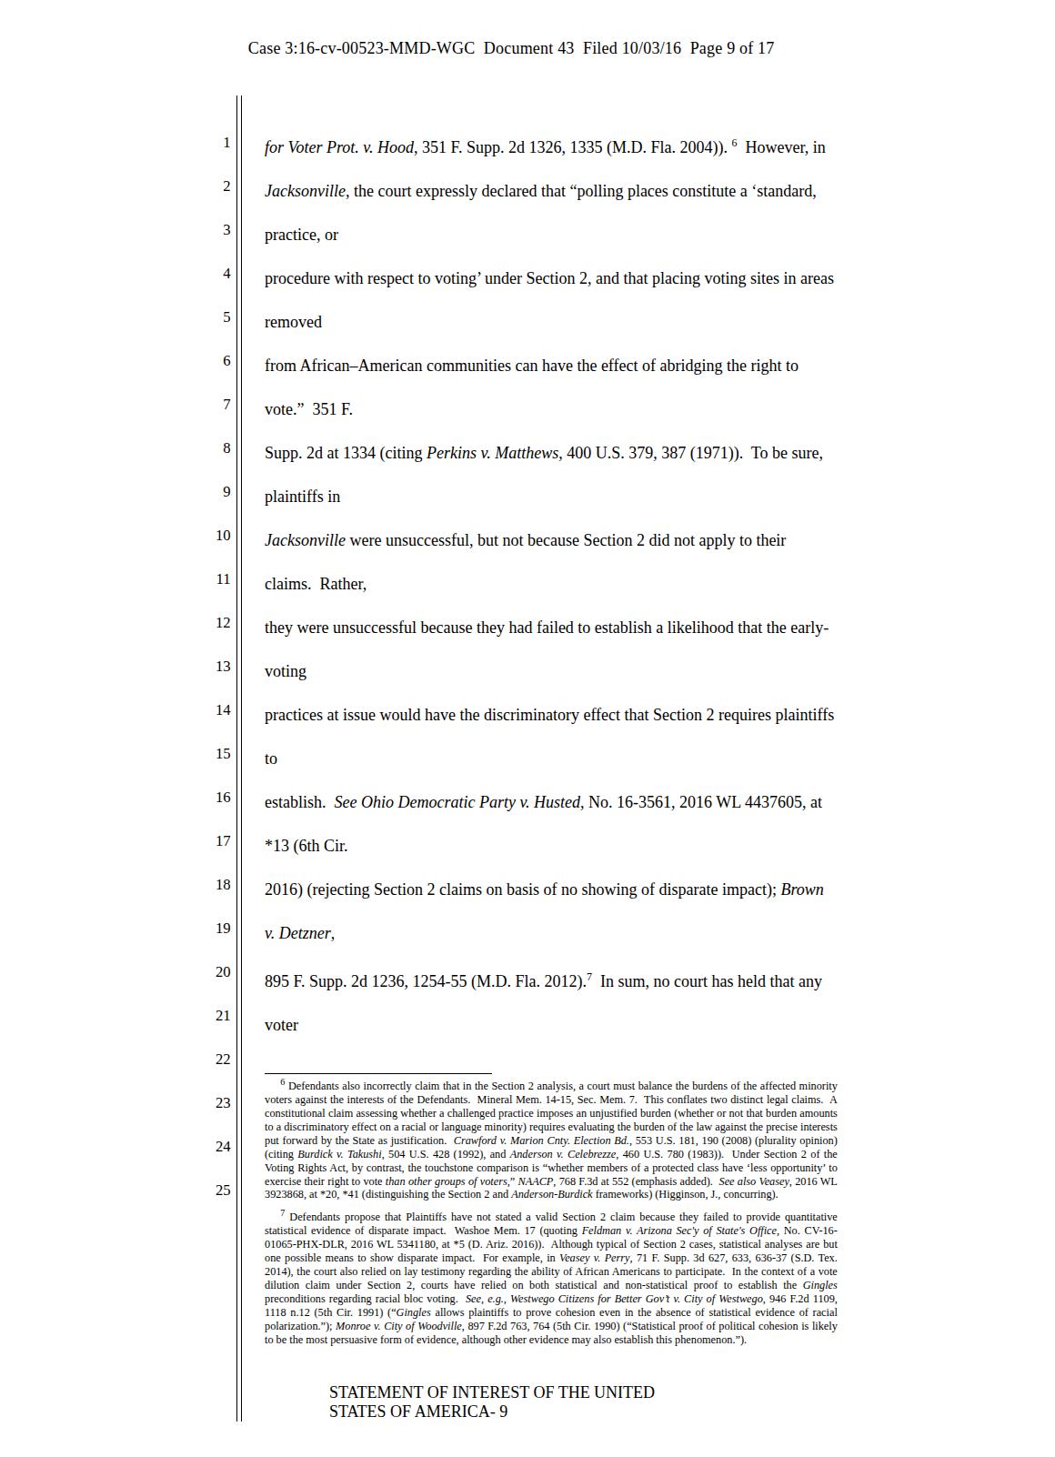Case 3:16-cv-00523-MMD-WGC Document 43 Filed 10/03/16 Page 9 of 17
1
2
3
4
5
6
7
8
9
10
11
12
13
14
15
16
17
18
19
20
21
22
23
24
25
for Voter Prot. v. Hood, 351 F. Supp. 2d 1326, 1335 (M.D. Fla. 2004)). 6 However, in
Jacksonville, the court expressly declared that “polling places constitute a ‘standard, practice, or
procedure with respect to voting’ under Section 2, and that placing voting sites in areas removed
from African–American communities can have the effect of abridging the right to vote.” 351 F.
Supp. 2d at 1334 (citing Perkins v. Matthews, 400 U.S. 379, 387 (1971)). To be sure, plaintiffs in
Jacksonville were unsuccessful, but not because Section 2 did not apply to their claims. Rather,
they were unsuccessful because they had failed to establish a likelihood that the early-voting
practices at issue would have the discriminatory effect that Section 2 requires plaintiffs to
establish. See Ohio Democratic Party v. Husted, No. 16-3561, 2016 WL 4437605, at *13 (6th Cir.
2016) (rejecting Section 2 claims on basis of no showing of disparate impact); Brown v. Detzner,
895 F. Supp. 2d 1236, 1254-55 (M.D. Fla. 2012).7 In sum, no court has held that any voter
6 Defendants also incorrectly claim that in the Section 2 analysis, a court must balance the burdens of the affected minority voters against the interests of the Defendants. Mineral Mem. 14-15, Sec. Mem. 7. This conflates two distinct legal claims. A constitutional claim assessing whether a challenged practice imposes an unjustified burden (whether or not that burden amounts to a discriminatory effect on a racial or language minority) requires evaluating the burden of the law against the precise interests put forward by the State as justification. Crawford v. Marion Cnty. Election Bd., 553 U.S. 181, 190 (2008) (plurality opinion) (citing Burdick v. Takushi, 504 U.S. 428 (1992), and Anderson v. Celebrezze, 460 U.S. 780 (1983)). Under Section 2 of the Voting Rights Act, by contrast, the touchstone comparison is “whether members of a protected class have ‘less opportunity’ to exercise their right to vote than other groups of voters,” NAACP, 768 F.3d at 552 (emphasis added). See also Veasey, 2016 WL 3923868, at *20, *41 (distinguishing the Section 2 and Anderson-Burdick frameworks) (Higginson, J., concurring).
7 Defendants propose that Plaintiffs have not stated a valid Section 2 claim because they failed to provide quantitative statistical evidence of disparate impact. Washoe Mem. 17 (quoting Feldman v. Arizona Sec'y of State's Office, No. CV-16-01065-PHX-DLR, 2016 WL 5341180, at *5 (D. Ariz. 2016)). Although typical of Section 2 cases, statistical analyses are but one possible means to show disparate impact. For example, in Veasey v. Perry, 71 F. Supp. 3d 627, 633, 636-37 (S.D. Tex. 2014), the court also relied on lay testimony regarding the ability of African Americans to participate. In the context of a vote dilution claim under Section 2, courts have relied on both statistical and non-statistical proof to establish the Gingles preconditions regarding racial bloc voting. See, e.g., Westwego Citizens for Better Gov’t v. City of Westwego, 946 F.2d 1109, 1118 n.12 (5th Cir. 1991) (“Gingles allows plaintiffs to prove cohesion even in the absence of statistical evidence of racial polarization.”); Monroe v. City of Woodville, 897 F.2d 763, 764 (5th Cir. 1990) (“Statistical proof of political cohesion is likely to be the most persuasive form of evidence, although other evidence may also establish this phenomenon.”).
STATEMENT OF INTEREST OF THE UNITED
STATES OF AMERICA- 9